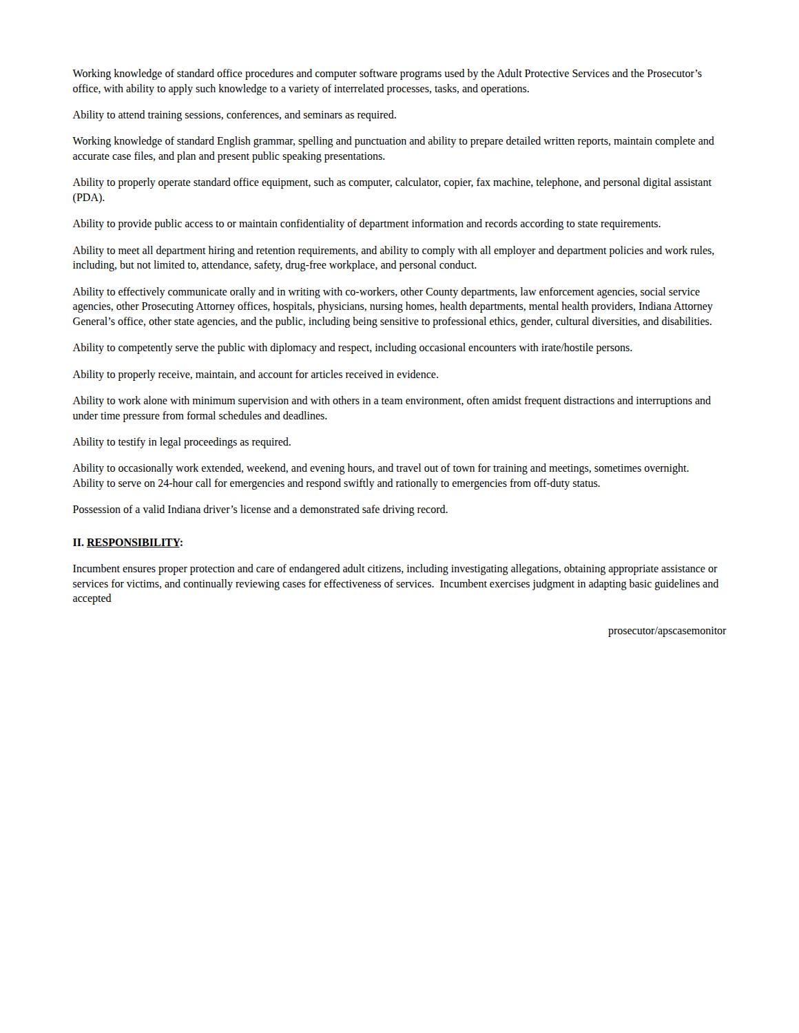Working knowledge of standard office procedures and computer software programs used by the Adult Protective Services and the Prosecutor’s office, with ability to apply such knowledge to a variety of interrelated processes, tasks, and operations.
Ability to attend training sessions, conferences, and seminars as required.
Working knowledge of standard English grammar, spelling and punctuation and ability to prepare detailed written reports, maintain complete and accurate case files, and plan and present public speaking presentations.
Ability to properly operate standard office equipment, such as computer, calculator, copier, fax machine, telephone, and personal digital assistant (PDA).
Ability to provide public access to or maintain confidentiality of department information and records according to state requirements.
Ability to meet all department hiring and retention requirements, and ability to comply with all employer and department policies and work rules, including, but not limited to, attendance, safety, drug-free workplace, and personal conduct.
Ability to effectively communicate orally and in writing with co-workers, other County departments, law enforcement agencies, social service agencies, other Prosecuting Attorney offices, hospitals, physicians, nursing homes, health departments, mental health providers, Indiana Attorney General’s office, other state agencies, and the public, including being sensitive to professional ethics, gender, cultural diversities, and disabilities.
Ability to competently serve the public with diplomacy and respect, including occasional encounters with irate/hostile persons.
Ability to properly receive, maintain, and account for articles received in evidence.
Ability to work alone with minimum supervision and with others in a team environment, often amidst frequent distractions and interruptions and under time pressure from formal schedules and deadlines.
Ability to testify in legal proceedings as required.
Ability to occasionally work extended, weekend, and evening hours, and travel out of town for training and meetings, sometimes overnight.
Ability to serve on 24-hour call for emergencies and respond swiftly and rationally to emergencies from off-duty status.
Possession of a valid Indiana driver’s license and a demonstrated safe driving record.
II. RESPONSIBILITY:
Incumbent ensures proper protection and care of endangered adult citizens, including investigating allegations, obtaining appropriate assistance or services for victims, and continually reviewing cases for effectiveness of services. Incumbent exercises judgment in adapting basic guidelines and accepted
prosecutor/apscasemonitor